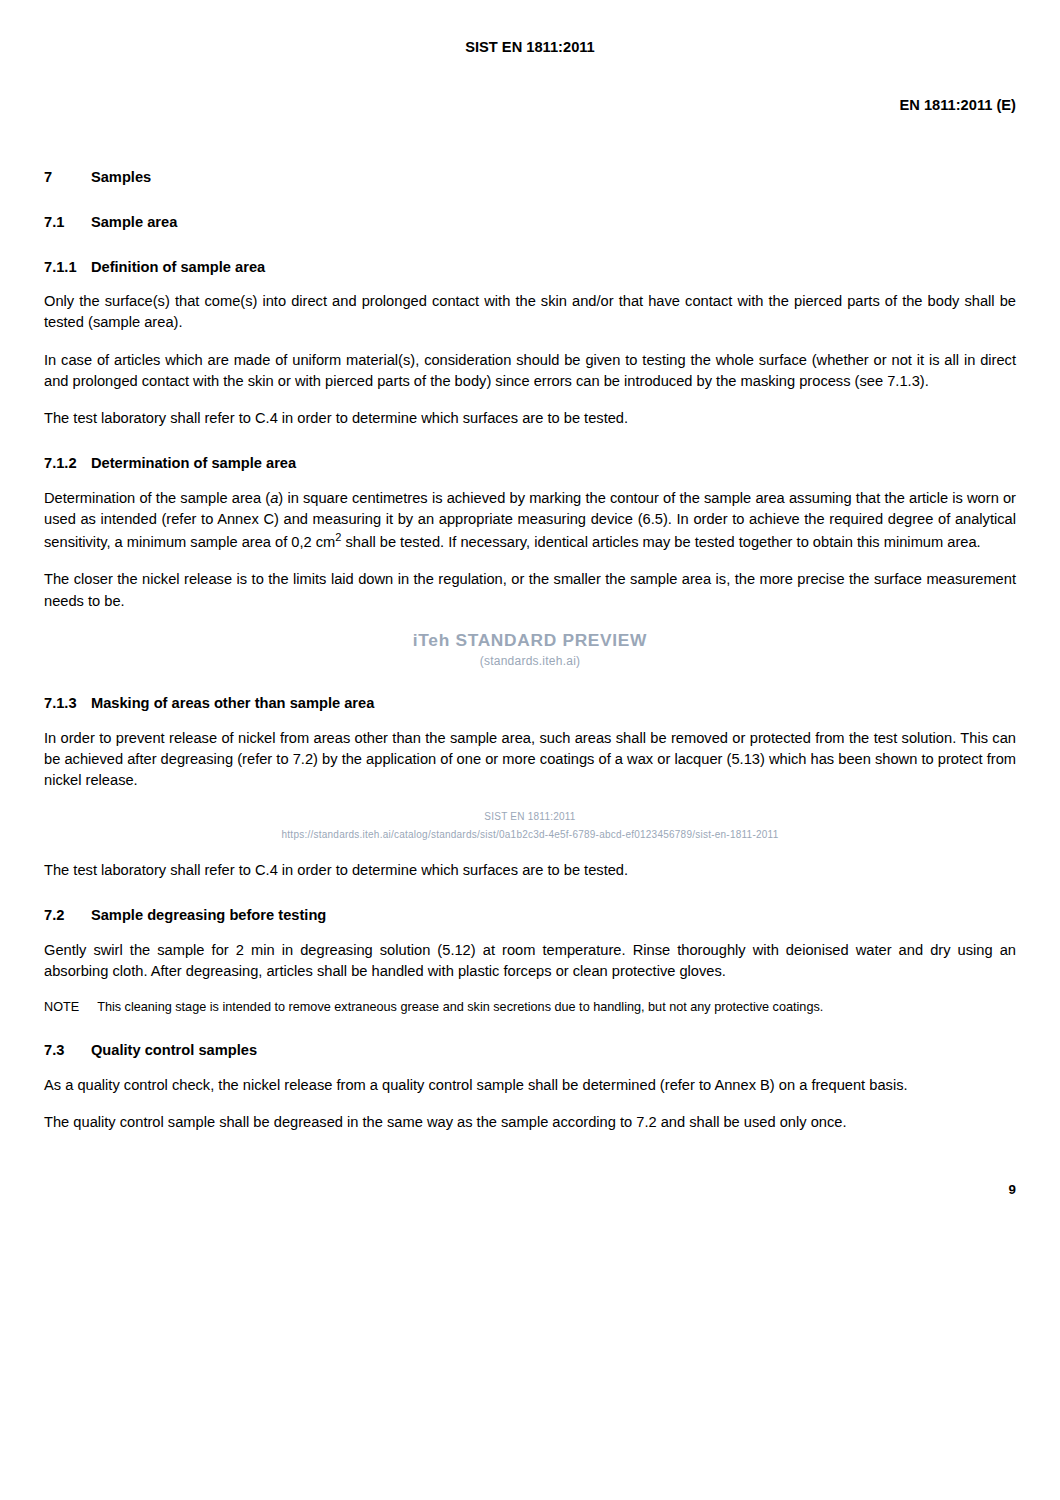SIST EN 1811:2011
EN 1811:2011 (E)
7 Samples
7.1 Sample area
7.1.1 Definition of sample area
Only the surface(s) that come(s) into direct and prolonged contact with the skin and/or that have contact with the pierced parts of the body shall be tested (sample area).
In case of articles which are made of uniform material(s), consideration should be given to testing the whole surface (whether or not it is all in direct and prolonged contact with the skin or with pierced parts of the body) since errors can be introduced by the masking process (see 7.1.3).
The test laboratory shall refer to C.4 in order to determine which surfaces are to be tested.
7.1.2 Determination of sample area
Determination of the sample area (a) in square centimetres is achieved by marking the contour of the sample area assuming that the article is worn or used as intended (refer to Annex C) and measuring it by an appropriate measuring device (6.5). In order to achieve the required degree of analytical sensitivity, a minimum sample area of 0,2 cm2 shall be tested. If necessary, identical articles may be tested together to obtain this minimum area.
The closer the nickel release is to the limits laid down in the regulation, or the smaller the sample area is, the more precise the surface measurement needs to be.
iTeh STANDARD PREVIEW
(standards.iteh.ai)
7.1.3 Masking of areas other than sample area
In order to prevent release of nickel from areas other than the sample area, such areas shall be removed or protected from the test solution. This can be achieved after degreasing (refer to 7.2) by the application of one or more coatings of a wax or lacquer (5.13) which has been shown to protect from nickel release.
SIST EN 1811:2011
https://standards.iteh.ai/catalog/standards/sist/0a1b2c3d-4e5f-6789-abcd-ef0123456789/sist-en-1811-2011
The test laboratory shall refer to C.4 in order to determine which surfaces are to be tested.
7.2 Sample degreasing before testing
Gently swirl the sample for 2 min in degreasing solution (5.12) at room temperature. Rinse thoroughly with deionised water and dry using an absorbing cloth. After degreasing, articles shall be handled with plastic forceps or clean protective gloves.
NOTEThis cleaning stage is intended to remove extraneous grease and skin secretions due to handling, but not any protective coatings.
7.3 Quality control samples
As a quality control check, the nickel release from a quality control sample shall be determined (refer to Annex B) on a frequent basis.
The quality control sample shall be degreased in the same way as the sample according to 7.2 and shall be used only once.
9